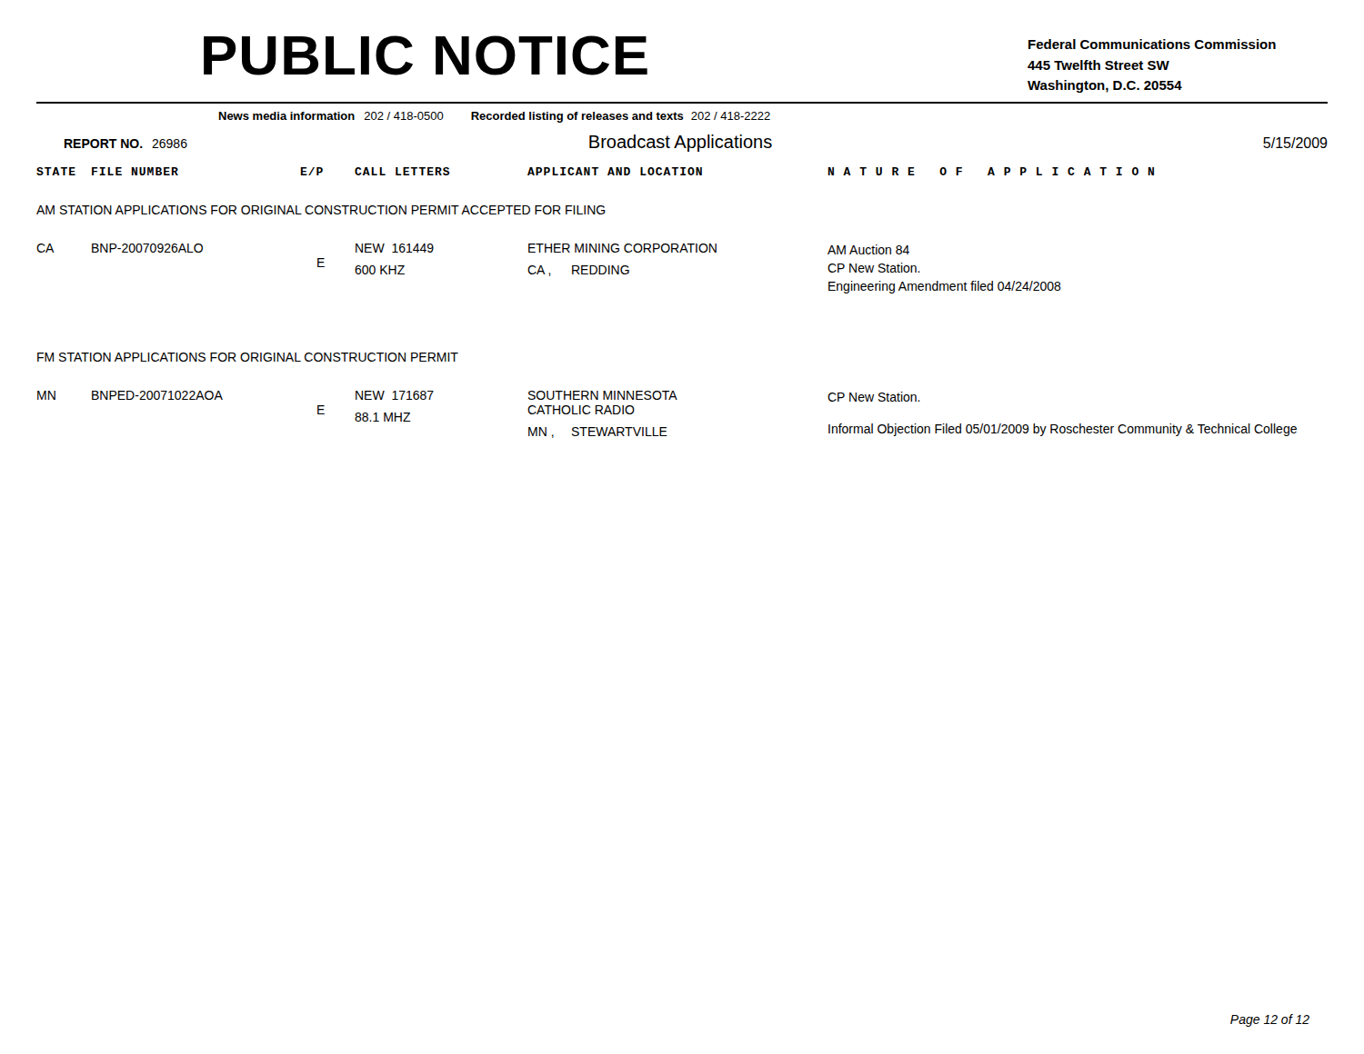PUBLIC NOTICE
Federal Communications Commission
445 Twelfth Street SW
Washington, D.C. 20554
News media information 202 / 418-0500 Recorded listing of releases and texts 202 / 418-2222
REPORT NO. 26986
Broadcast Applications
5/15/2009
STATE
FILE NUMBER
E/P
CALL LETTERS
APPLICANT AND LOCATION
N A T U R E O F A P P L I C A T I O N
AM STATION APPLICATIONS FOR ORIGINAL CONSTRUCTION PERMIT ACCEPTED FOR FILING
CA
BNP-20070926ALO
E
NEW 161449
600 KHZ
ETHER MINING CORPORATION
CA , REDDING
AM Auction 84
CP New Station.
Engineering Amendment filed 04/24/2008
FM STATION APPLICATIONS FOR ORIGINAL CONSTRUCTION PERMIT
MN
BNPED-20071022AOA
E
NEW 171687
88.1 MHZ
SOUTHERN MINNESOTA
CATHOLIC RADIO
MN , STEWARTVILLE
CP New Station.
Informal Objection Filed 05/01/2009 by Roschester Community & Technical College
Page 12 of 12